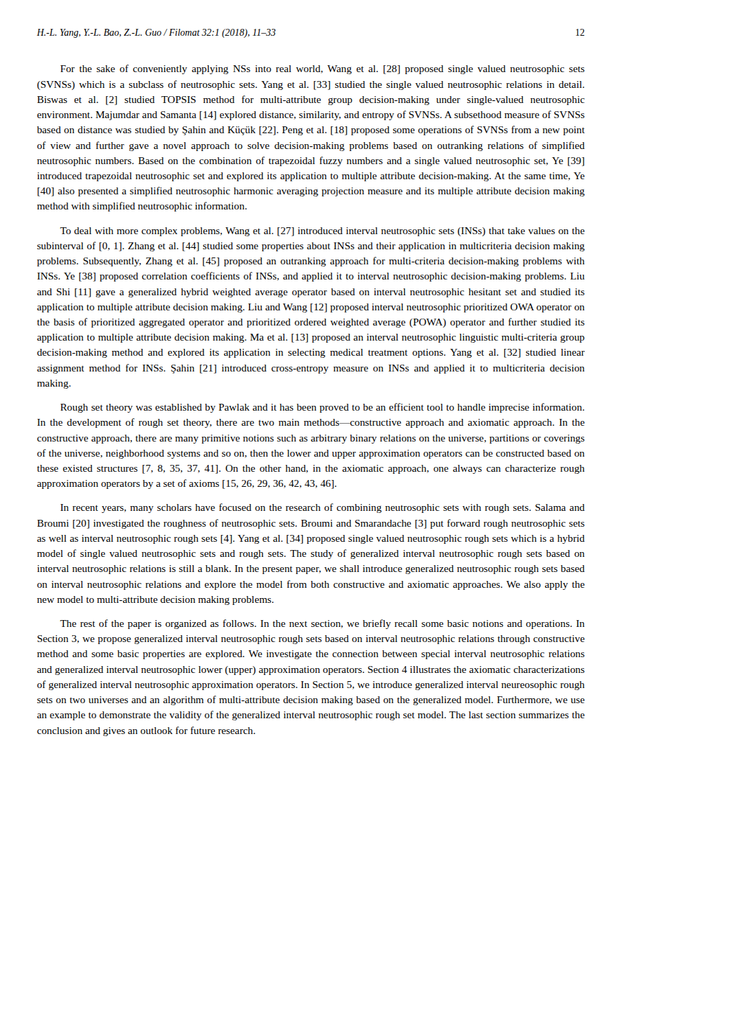H.-L. Yang, Y.-L. Bao, Z.-L. Guo / Filomat 32:1 (2018), 11–33 12
For the sake of conveniently applying NSs into real world, Wang et al. [28] proposed single valued neutrosophic sets (SVNSs) which is a subclass of neutrosophic sets. Yang et al. [33] studied the single valued neutrosophic relations in detail. Biswas et al. [2] studied TOPSIS method for multi-attribute group decision-making under single-valued neutrosophic environment. Majumdar and Samanta [14] explored distance, similarity, and entropy of SVNSs. A subsethood measure of SVNSs based on distance was studied by Şahin and Küçük [22]. Peng et al. [18] proposed some operations of SVNSs from a new point of view and further gave a novel approach to solve decision-making problems based on outranking relations of simplified neutrosophic numbers. Based on the combination of trapezoidal fuzzy numbers and a single valued neutrosophic set, Ye [39] introduced trapezoidal neutrosophic set and explored its application to multiple attribute decision-making. At the same time, Ye [40] also presented a simplified neutrosophic harmonic averaging projection measure and its multiple attribute decision making method with simplified neutrosophic information.
To deal with more complex problems, Wang et al. [27] introduced interval neutrosophic sets (INSs) that take values on the subinterval of [0, 1]. Zhang et al. [44] studied some properties about INSs and their application in multicriteria decision making problems. Subsequently, Zhang et al. [45] proposed an outranking approach for multi-criteria decision-making problems with INSs. Ye [38] proposed correlation coefficients of INSs, and applied it to interval neutrosophic decision-making problems. Liu and Shi [11] gave a generalized hybrid weighted average operator based on interval neutrosophic hesitant set and studied its application to multiple attribute decision making. Liu and Wang [12] proposed interval neutrosophic prioritized OWA operator on the basis of prioritized aggregated operator and prioritized ordered weighted average (POWA) operator and further studied its application to multiple attribute decision making. Ma et al. [13] proposed an interval neutrosophic linguistic multi-criteria group decision-making method and explored its application in selecting medical treatment options. Yang et al. [32] studied linear assignment method for INSs. Şahin [21] introduced cross-entropy measure on INSs and applied it to multicriteria decision making.
Rough set theory was established by Pawlak and it has been proved to be an efficient tool to handle imprecise information. In the development of rough set theory, there are two main methods—constructive approach and axiomatic approach. In the constructive approach, there are many primitive notions such as arbitrary binary relations on the universe, partitions or coverings of the universe, neighborhood systems and so on, then the lower and upper approximation operators can be constructed based on these existed structures [7, 8, 35, 37, 41]. On the other hand, in the axiomatic approach, one always can characterize rough approximation operators by a set of axioms [15, 26, 29, 36, 42, 43, 46].
In recent years, many scholars have focused on the research of combining neutrosophic sets with rough sets. Salama and Broumi [20] investigated the roughness of neutrosophic sets. Broumi and Smarandache [3] put forward rough neutrosophic sets as well as interval neutrosophic rough sets [4]. Yang et al. [34] proposed single valued neutrosophic rough sets which is a hybrid model of single valued neutrosophic sets and rough sets. The study of generalized interval neutrosophic rough sets based on interval neutrosophic relations is still a blank. In the present paper, we shall introduce generalized neutrosophic rough sets based on interval neutrosophic relations and explore the model from both constructive and axiomatic approaches. We also apply the new model to multi-attribute decision making problems.
The rest of the paper is organized as follows. In the next section, we briefly recall some basic notions and operations. In Section 3, we propose generalized interval neutrosophic rough sets based on interval neutrosophic relations through constructive method and some basic properties are explored. We investigate the connection between special interval neutrosophic relations and generalized interval neutrosophic lower (upper) approximation operators. Section 4 illustrates the axiomatic characterizations of generalized interval neutrosophic approximation operators. In Section 5, we introduce generalized interval neureosophic rough sets on two universes and an algorithm of multi-attribute decision making based on the generalized model. Furthermore, we use an example to demonstrate the validity of the generalized interval neutrosophic rough set model. The last section summarizes the conclusion and gives an outlook for future research.